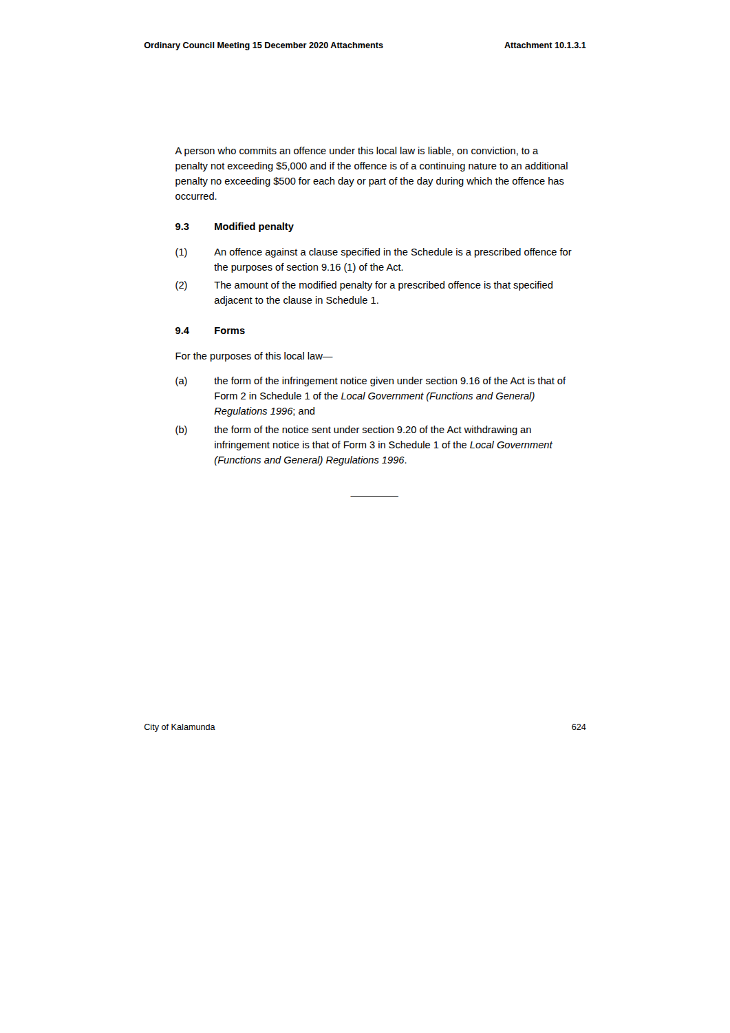Ordinary Council Meeting 15 December 2020 Attachments
Attachment 10.1.3.1
A person who commits an offence under this local law is liable, on conviction, to a penalty not exceeding $5,000 and if the offence is of a continuing nature to an additional penalty no exceeding $500 for each day or part of the day during which the offence has occurred.
9.3 Modified penalty
(1) An offence against a clause specified in the Schedule is a prescribed offence for the purposes of section 9.16 (1) of the Act.
(2) The amount of the modified penalty for a prescribed offence is that specified adjacent to the clause in Schedule 1.
9.4 Forms
For the purposes of this local law—
(a) the form of the infringement notice given under section 9.16 of the Act is that of Form 2 in Schedule 1 of the Local Government (Functions and General) Regulations 1996; and
(b) the form of the notice sent under section 9.20 of the Act withdrawing an infringement notice is that of Form 3 in Schedule 1 of the Local Government (Functions and General) Regulations 1996.
—————
City of Kalamunda
624